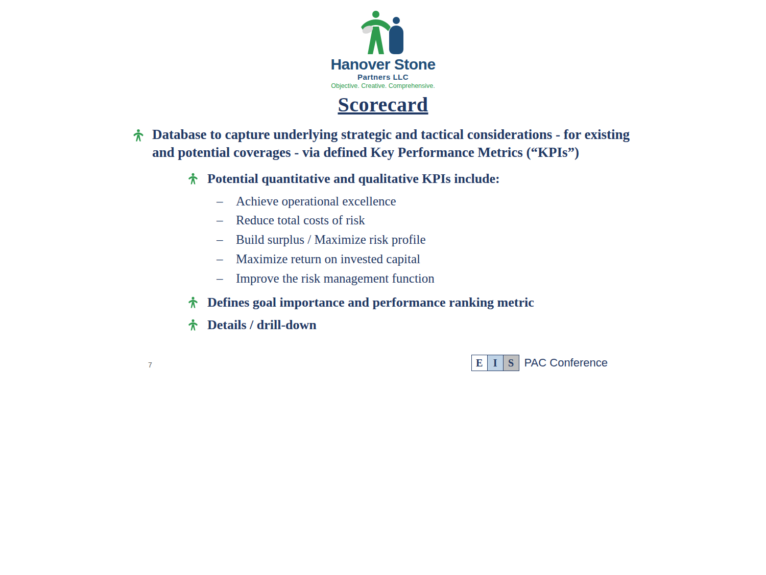Hanover Stone
Partners LLC
Objective. Creative. Comprehensive.
Scorecard
Database to capture underlying strategic and tactical considerations - for existing and potential coverages - via defined Key Performance Metrics (“KPIs”)
Potential quantitative and qualitative KPIs include:
Achieve operational excellence
Reduce total costs of risk
Build surplus / Maximize risk profile
Maximize return on invested capital
Improve the risk management function
Defines goal importance and performance ranking metric
Details / drill-down
7
EIS
PAC Conference